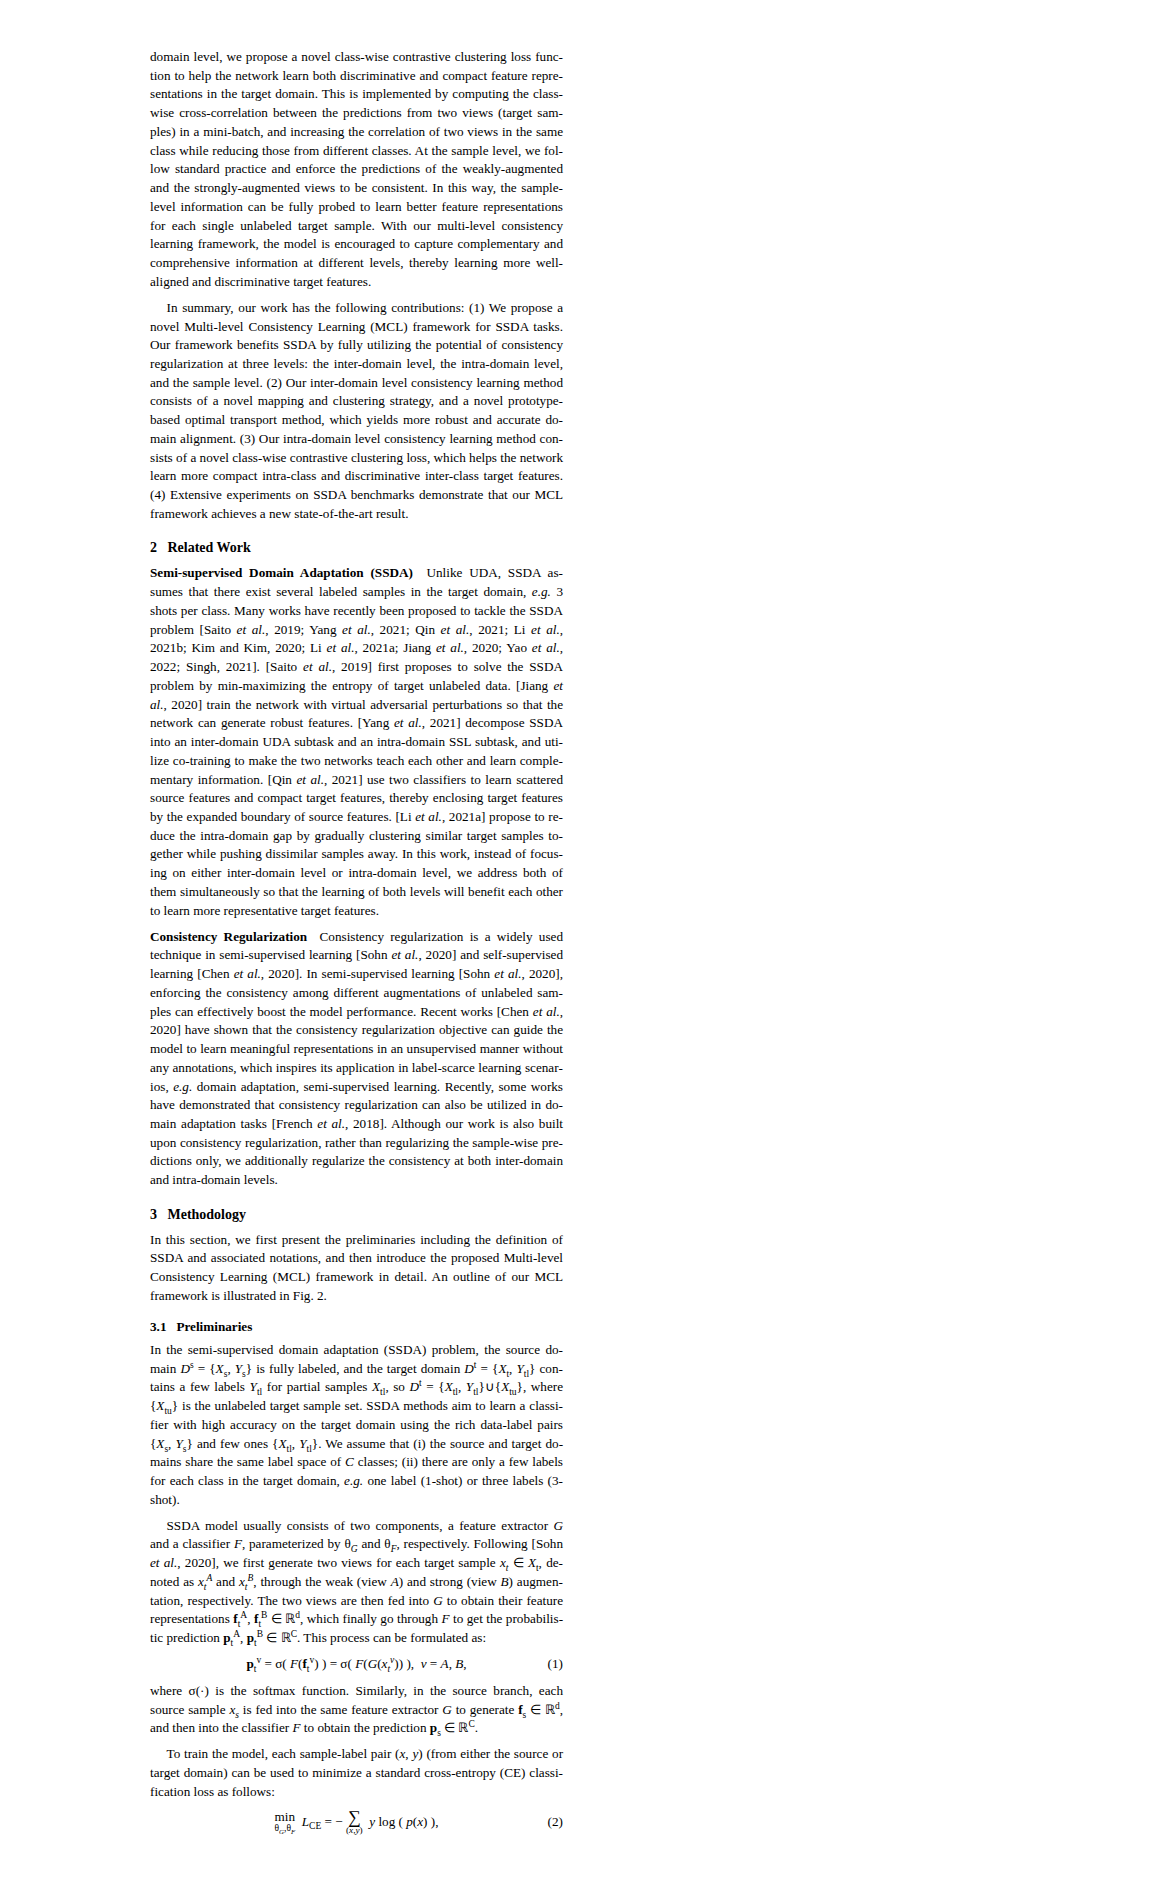domain level, we propose a novel class-wise contrastive clustering loss function to help the network learn both discriminative and compact feature representations in the target domain. This is implemented by computing the class-wise cross-correlation between the predictions from two views (target samples) in a mini-batch, and increasing the correlation of two views in the same class while reducing those from different classes. At the sample level, we follow standard practice and enforce the predictions of the weakly-augmented and the strongly-augmented views to be consistent. In this way, the sample-level information can be fully probed to learn better feature representations for each single unlabeled target sample. With our multi-level consistency learning framework, the model is encouraged to capture complementary and comprehensive information at different levels, thereby learning more well-aligned and discriminative target features.
In summary, our work has the following contributions: (1) We propose a novel Multi-level Consistency Learning (MCL) framework for SSDA tasks. Our framework benefits SSDA by fully utilizing the potential of consistency regularization at three levels: the inter-domain level, the intra-domain level, and the sample level. (2) Our inter-domain level consistency learning method consists of a novel mapping and clustering strategy, and a novel prototype-based optimal transport method, which yields more robust and accurate domain alignment. (3) Our intra-domain level consistency learning method consists of a novel class-wise contrastive clustering loss, which helps the network learn more compact intra-class and discriminative inter-class target features. (4) Extensive experiments on SSDA benchmarks demonstrate that our MCL framework achieves a new state-of-the-art result.
2 Related Work
Semi-supervised Domain Adaptation (SSDA) Unlike UDA, SSDA assumes that there exist several labeled samples in the target domain, e.g. 3 shots per class. Many works have recently been proposed to tackle the SSDA problem [Saito et al., 2019; Yang et al., 2021; Qin et al., 2021; Li et al., 2021b; Kim and Kim, 2020; Li et al., 2021a; Jiang et al., 2020; Yao et al., 2022; Singh, 2021]. [Saito et al., 2019] first proposes to solve the SSDA problem by min-maximizing the entropy of target unlabeled data. [Jiang et al., 2020] train the network with virtual adversarial perturbations so that the network can generate robust features. [Yang et al., 2021] decompose SSDA into an inter-domain UDA subtask and an intra-domain SSL subtask, and utilize co-training to make the two networks teach each other and learn complementary information. [Qin et al., 2021] use two classifiers to learn scattered source features and compact target features, thereby enclosing target features by the expanded boundary of source features. [Li et al., 2021a] propose to reduce the intra-domain gap by gradually clustering similar target samples together while pushing dissimilar samples away. In this work, instead of focusing on either inter-domain level or intra-domain level, we address both of them simultaneously so that the learning of both levels will benefit each other to learn more representative target features.
Consistency Regularization Consistency regularization is a widely used technique in semi-supervised learning [Sohn et al., 2020] and self-supervised learning [Chen et al., 2020]. In semi-supervised learning [Sohn et al., 2020], enforcing the consistency among different augmentations of unlabeled samples can effectively boost the model performance. Recent works [Chen et al., 2020] have shown that the consistency regularization objective can guide the model to learn meaningful representations in an unsupervised manner without any annotations, which inspires its application in label-scarce learning scenarios, e.g. domain adaptation, semi-supervised learning. Recently, some works have demonstrated that consistency regularization can also be utilized in domain adaptation tasks [French et al., 2018]. Although our work is also built upon consistency regularization, rather than regularizing the sample-wise predictions only, we additionally regularize the consistency at both inter-domain and intra-domain levels.
3 Methodology
In this section, we first present the preliminaries including the definition of SSDA and associated notations, and then introduce the proposed Multi-level Consistency Learning (MCL) framework in detail. An outline of our MCL framework is illustrated in Fig. 2.
3.1 Preliminaries
In the semi-supervised domain adaptation (SSDA) problem, the source domain Ds = {Xs, Ys} is fully labeled, and the target domain Dt = {Xt, Ytl} contains a few labels Ytl for partial samples Xtl, so Dt = {Xtl, Ytl}∪{Xtu}, where {Xtu} is the unlabeled target sample set. SSDA methods aim to learn a classifier with high accuracy on the target domain using the rich data-label pairs {Xs, Ys} and few ones {Xtl, Ytl}. We assume that (i) the source and target domains share the same label space of C classes; (ii) there are only a few labels for each class in the target domain, e.g. one label (1-shot) or three labels (3-shot).
SSDA model usually consists of two components, a feature extractor G and a classifier F, parameterized by θG and θF, respectively. Following [Sohn et al., 2020], we first generate two views for each target sample xt ∈ Xt, denoted as xtA and xtB, through the weak (view A) and strong (view B) augmentation, respectively. The two views are then fed into G to obtain their feature representations ftA, ftB ∈ ℝd, which finally go through F to get the probabilistic prediction ptA, ptB ∈ ℝC. This process can be formulated as:
ptv = σ( F(ftv) ) = σ( F(G(xtv)) ), v = A, B, (1)
where σ(·) is the softmax function. Similarly, in the source branch, each source sample xs is fed into the same feature extractor G to generate fs ∈ ℝd, and then into the classifier F to obtain the prediction ps ∈ ℝC.
To train the model, each sample-label pair (x, y) (from either the source or target domain) can be used to minimize a standard cross-entropy (CE) classification loss as follows:
min θG,θF LCE = − ∑(x,y) y log ( p(x) ), (2)